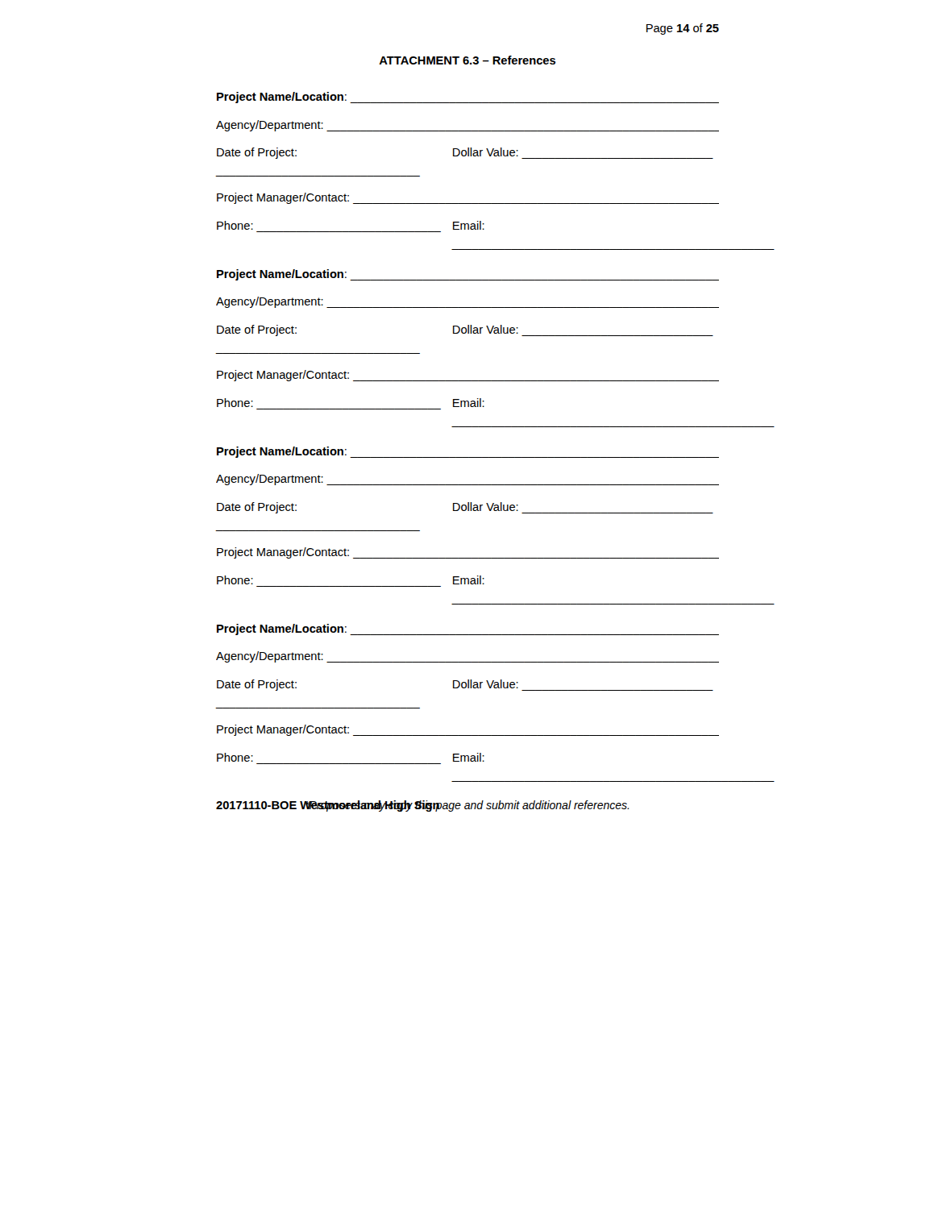Page 14 of 25
ATTACHMENT 6.3 – References
Project Name/Location: _______________________________________________________________________
Agency/Department: _________________________________________________________________
Date of Project: _______________________________
Dollar Value: _____________________________
Project Manager/Contact: ___________________________________________________________
Phone: ____________________________
Email: _________________________________________________
Project Name/Location: _______________________________________________________________________
Agency/Department: _________________________________________________________________
Date of Project: _______________________________
Dollar Value: _____________________________
Project Manager/Contact: ___________________________________________________________
Phone: ____________________________
Email: _________________________________________________
Project Name/Location: _______________________________________________________________________
Agency/Department: _________________________________________________________________
Date of Project: _______________________________
Dollar Value: _____________________________
Project Manager/Contact: ___________________________________________________________
Phone: ____________________________
Email: _________________________________________________
Project Name/Location: _______________________________________________________________________
Agency/Department: _________________________________________________________________
Date of Project: _______________________________
Dollar Value: _____________________________
Project Manager/Contact: ___________________________________________________________
Phone: ____________________________
Email: _________________________________________________
*Proposers may copy this page and submit additional references.
20171110-BOE Westmoreland High Sign